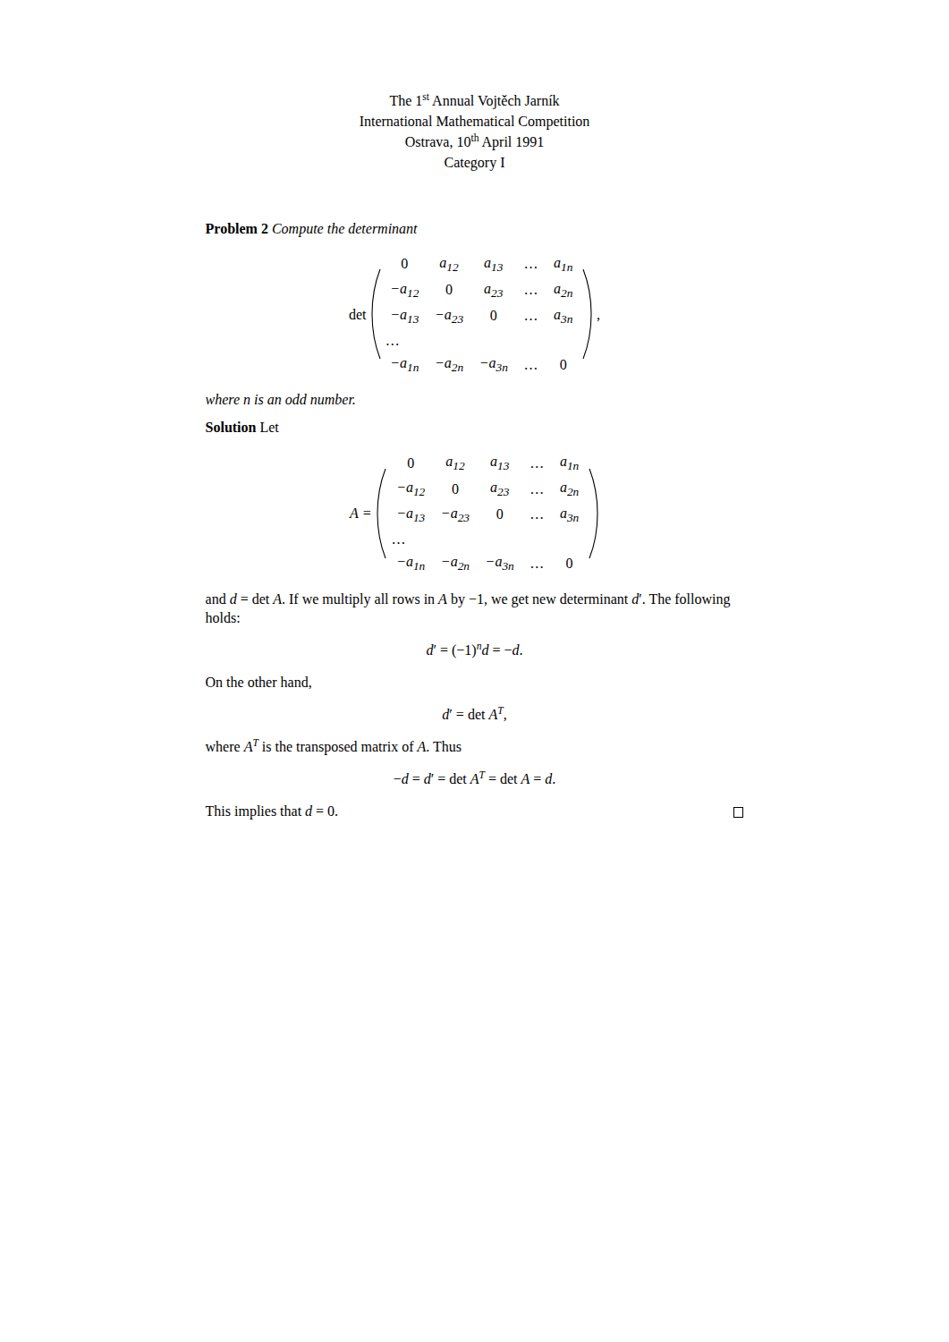The 1st Annual Vojtěch Jarník
International Mathematical Competition
Ostrava, 10th April 1991
Category I
Problem 2 Compute the determinant
det
| 0 | a 12 | a 13 | … | a 1n |
| −a 12 | 0 | a 23 | … | a 2n |
| −a 13 | −a 23 | 0 | … | a 3n |
| … |
| −a 1n | −a 2n | −a 3n | … | 0 |
,
where n is an odd number.
Solution Let
A =
| 0 | a 12 | a 13 | … | a 1n |
| −a 12 | 0 | a 23 | … | a 2n |
| −a 13 | −a 23 | 0 | … | a 3n |
| … |
| −a 1n | −a 2n | −a 3n | … | 0 |
and d = det A. If we multiply all rows in A by −1, we get new determinant d′. The following holds:
d′ = (−1)nd = −d.
On the other hand,
d′ = det AT,
where AT is the transposed matrix of A. Thus
−d = d′ = det AT = det A = d.
This implies that d = 0.